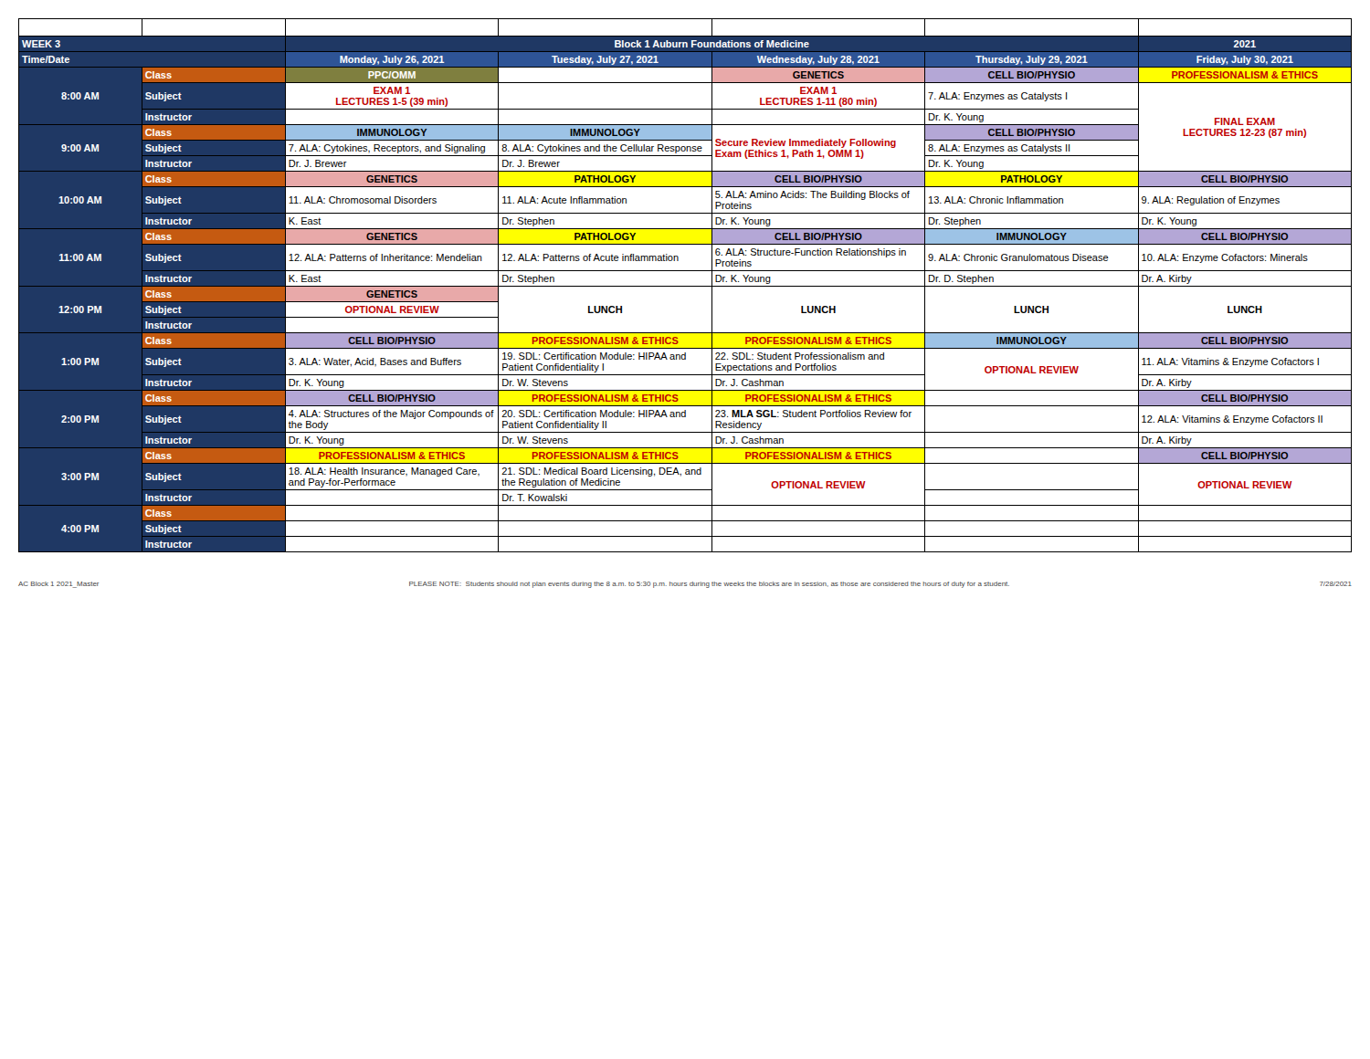| WEEK 3 | Block 1 Auburn Foundations of Medicine | 2021 |
| Time/Date | Monday, July 26, 2021 | Tuesday, July 27, 2021 | Wednesday, July 28, 2021 | Thursday, July 29, 2021 | Friday, July 30, 2021 |
| 8:00 AM | Class | PPC/OMM | | GENETICS | CELL BIO/PHYSIO | PROFESSIONALISM & ETHICS |
| Subject | EXAM 1 LECTURES 1-5 (39 min) | | EXAM 1 LECTURES 1-11 (80 min) | 7. ALA: Enzymes as Catalysts I | FINAL EXAM LECTURES 12-23 (87 min) |
| Instructor | | | | Dr. K. Young |
| 9:00 AM | Class | IMMUNOLOGY | IMMUNOLOGY | Secure Review Immediately Following Exam (Ethics 1, Path 1, OMM 1) | CELL BIO/PHYSIO |
| Subject | 7. ALA: Cytokines, Receptors, and Signaling | 8. ALA: Cytokines and the Cellular Response | 8. ALA: Enzymes as Catalysts II |
| Instructor | Dr. J. Brewer | Dr. J. Brewer | Dr. K. Young |
| 10:00 AM | Class | GENETICS | PATHOLOGY | CELL BIO/PHYSIO | PATHOLOGY | CELL BIO/PHYSIO |
| Subject | 11. ALA: Chromosomal Disorders | 11. ALA: Acute Inflammation | 5. ALA: Amino Acids: The Building Blocks of Proteins | 13. ALA: Chronic Inflammation | 9. ALA: Regulation of Enzymes |
| Instructor | K. East | Dr. Stephen | Dr. K. Young | Dr. Stephen | Dr. K. Young |
| 11:00 AM | Class | GENETICS | PATHOLOGY | CELL BIO/PHYSIO | IMMUNOLOGY | CELL BIO/PHYSIO |
| Subject | 12. ALA: Patterns of Inheritance: Mendelian | 12. ALA: Patterns of Acute inflammation | 6. ALA: Structure-Function Relationships in Proteins | 9. ALA: Chronic Granulomatous Disease | 10. ALA: Enzyme Cofactors: Minerals |
| Instructor | K. East | Dr. Stephen | Dr. K. Young | Dr. D. Stephen | Dr. A. Kirby |
| 12:00 PM | Class | GENETICS | LUNCH | LUNCH | LUNCH | LUNCH |
| Subject | OPTIONAL REVIEW |
| Instructor | |
| 1:00 PM | Class | CELL BIO/PHYSIO | PROFESSIONALISM & ETHICS | PROFESSIONALISM & ETHICS | IMMUNOLOGY | CELL BIO/PHYSIO |
| Subject | 3. ALA: Water, Acid, Bases and Buffers | 19. SDL: Certification Module: HIPAA and Patient Confidentiality I | 22. SDL: Student Professionalism and Expectations and Portfolios | OPTIONAL REVIEW | 11. ALA: Vitamins & Enzyme Cofactors I |
| Instructor | Dr. K. Young | Dr. W. Stevens | Dr. J. Cashman | Dr. A. Kirby |
| 2:00 PM | Class | CELL BIO/PHYSIO | PROFESSIONALISM & ETHICS | PROFESSIONALISM & ETHICS | | CELL BIO/PHYSIO |
| Subject | 4. ALA: Structures of the Major Compounds of the Body | 20. SDL: Certification Module: HIPAA and Patient Confidentiality II | 23. MLA SGL : Student Portfolios Review for Residency | | 12. ALA: Vitamins & Enzyme Cofactors II |
| Instructor | Dr. K. Young | Dr. W. Stevens | Dr. J. Cashman | | Dr. A. Kirby |
| 3:00 PM | Class | PROFESSIONALISM & ETHICS | PROFESSIONALISM & ETHICS | PROFESSIONALISM & ETHICS | | CELL BIO/PHYSIO |
| Subject | 18. ALA: Health Insurance, Managed Care, and Pay-for-Performace | 21. SDL: Medical Board Licensing, DEA, and the Regulation of Medicine | OPTIONAL REVIEW | | OPTIONAL REVIEW |
| Instructor | | Dr. T. Kowalski | |
| 4:00 PM | Class | | | | | |
| Subject | | | | | |
| Instructor | | | | | |
AC Block 1 2021_Master
PLEASE NOTE: Students should not plan events during the 8 a.m. to 5:30 p.m. hours during the weeks the blocks are in session, as those are considered the hours of duty for a student.
7/28/2021